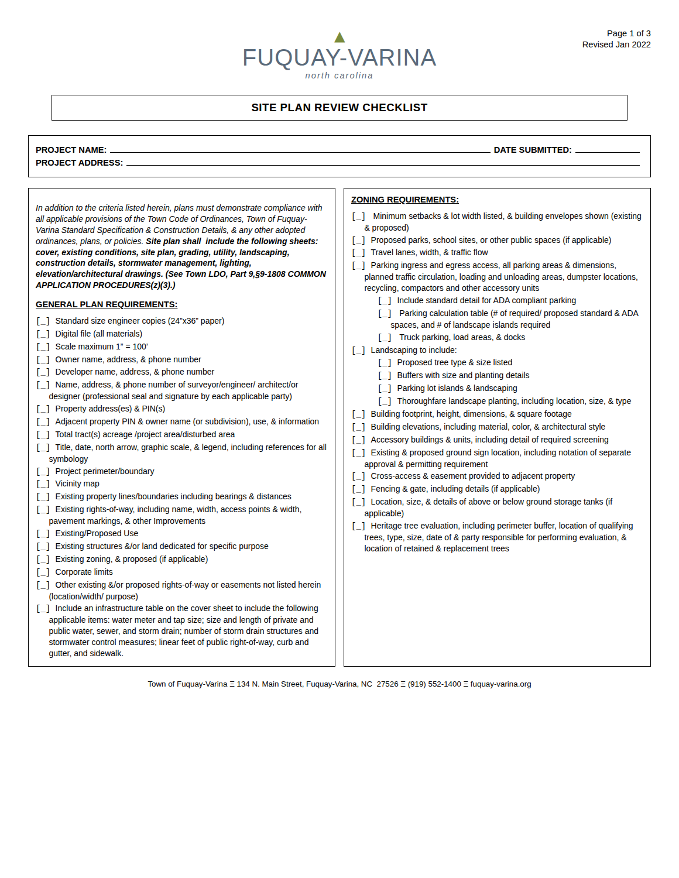Page 1 of 3
Revised Jan 2022
▴
FUQUAY-VARINA
north carolina
SITE PLAN REVIEW CHECKLIST
PROJECT NAME: DATE SUBMITTED:
PROJECT ADDRESS:
In addition to the criteria listed herein, plans must demonstrate compliance with all applicable provisions of the Town Code of Ordinances, Town of Fuquay-Varina Standard Specification & Construction Details, & any other adopted ordinances, plans, or policies. Site plan shall include the following sheets: cover, existing conditions, site plan, grading, utility, landscaping, construction details, stormwater management, lighting, elevation/architectural drawings. (See Town LDO, Part 9,§9-1808 COMMON APPLICATION PROCEDURES(z)(3).)
GENERAL PLAN REQUIREMENTS:
Standard size engineer copies (24”x36” paper)
Digital file (all materials)
Scale maximum 1” = 100’
Owner name, address, & phone number
Developer name, address, & phone number
Name, address, & phone number of surveyor/engineer/ architect/or designer (professional seal and signature by each applicable party)
Property address(es) & PIN(s)
Adjacent property PIN & owner name (or subdivision), use, & information
Total tract(s) acreage /project area/disturbed area
Title, date, north arrow, graphic scale, & legend, including references for all symbology
Project perimeter/boundary
Vicinity map
Existing property lines/boundaries including bearings & distances
Existing rights-of-way, including name, width, access points & width, pavement markings, & other Improvements
Existing/Proposed Use
Existing structures &/or land dedicated for specific purpose
Existing zoning, & proposed (if applicable)
Corporate limits
Other existing &/or proposed rights-of-way or easements not listed herein (location/width/ purpose)
Include an infrastructure table on the cover sheet to include the following applicable items: water meter and tap size; size and length of private and public water, sewer, and storm drain; number of storm drain structures and stormwater control measures; linear feet of public right-of-way, curb and gutter, and sidewalk.
ZONING REQUIREMENTS:
Minimum setbacks & lot width listed, & building envelopes shown (existing & proposed)
Proposed parks, school sites, or other public spaces (if applicable)
Travel lanes, width, & traffic flow
Parking ingress and egress access, all parking areas & dimensions, planned traffic circulation, loading and unloading areas, dumpster locations, recycling, compactors and other accessory units
Include standard detail for ADA compliant parking
Parking calculation table (# of required/ proposed standard & ADA spaces, and # of landscape islands required
Truck parking, load areas, & docks
Landscaping to include:
Proposed tree type & size listed
Buffers with size and planting details
Parking lot islands & landscaping
Thoroughfare landscape planting, including location, size, & type
Building footprint, height, dimensions, & square footage
Building elevations, including material, color, & architectural style
Accessory buildings & units, including detail of required screening
Existing & proposed ground sign location, including notation of separate approval & permitting requirement
Cross-access & easement provided to adjacent property
Fencing & gate, including details (if applicable)
Location, size, & details of above or below ground storage tanks (if applicable)
Heritage tree evaluation, including perimeter buffer, location of qualifying trees, type, size, date of & party responsible for performing evaluation, & location of retained & replacement trees
Town of Fuquay-Varina Ξ 134 N. Main Street, Fuquay-Varina, NC 27526 Ξ (919) 552-1400 Ξ fuquay-varina.org